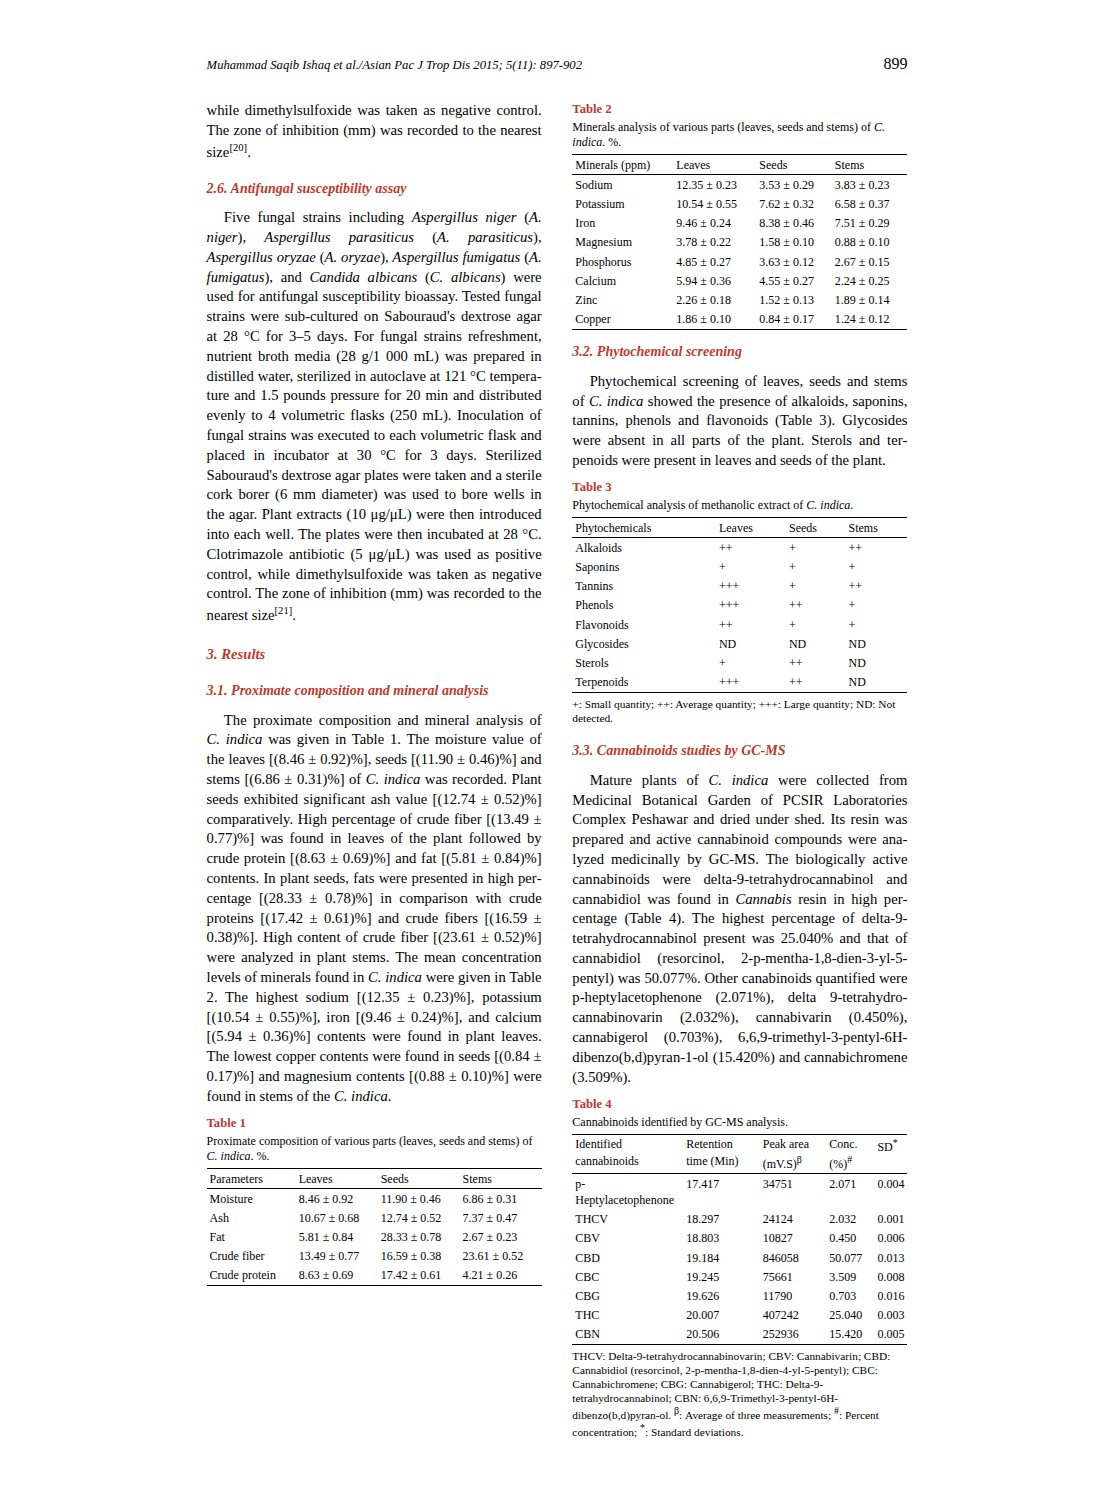Muhammad Saqib Ishaq et al./Asian Pac J Trop Dis 2015; 5(11): 897-902
899
while dimethylsulfoxide was taken as negative control. The zone of inhibition (mm) was recorded to the nearest size[20].
2.6. Antifungal susceptibility assay
Five fungal strains including Aspergillus niger (A. niger), Aspergillus parasiticus (A. parasiticus), Aspergillus oryzae (A. oryzae), Aspergillus fumigatus (A. fumigatus), and Candida albicans (C. albicans) were used for antifungal susceptibility bioassay. Tested fungal strains were sub-cultured on Sabouraud's dextrose agar at 28 °C for 3–5 days. For fungal strains refreshment, nutrient broth media (28 g/1 000 mL) was prepared in distilled water, sterilized in autoclave at 121 °C temperature and 1.5 pounds pressure for 20 min and distributed evenly to 4 volumetric flasks (250 mL). Inoculation of fungal strains was executed to each volumetric flask and placed in incubator at 30 °C for 3 days. Sterilized Sabouraud's dextrose agar plates were taken and a sterile cork borer (6 mm diameter) was used to bore wells in the agar. Plant extracts (10 μg/μL) were then introduced into each well. The plates were then incubated at 28 °C. Clotrimazole antibiotic (5 μg/μL) was used as positive control, while dimethylsulfoxide was taken as negative control. The zone of inhibition (mm) was recorded to the nearest size[21].
3. Results
3.1. Proximate composition and mineral analysis
The proximate composition and mineral analysis of C. indica was given in Table 1. The moisture value of the leaves [(8.46 ± 0.92)%], seeds [(11.90 ± 0.46)%] and stems [(6.86 ± 0.31)%] of C. indica was recorded. Plant seeds exhibited significant ash value [(12.74 ± 0.52)%] comparatively. High percentage of crude fiber [(13.49 ± 0.77)%] was found in leaves of the plant followed by crude protein [(8.63 ± 0.69)%] and fat [(5.81 ± 0.84)%] contents. In plant seeds, fats were presented in high percentage [(28.33 ± 0.78)%] in comparison with crude proteins [(17.42 ± 0.61)%] and crude fibers [(16.59 ± 0.38)%]. High content of crude fiber [(23.61 ± 0.52)%] were analyzed in plant stems. The mean concentration levels of minerals found in C. indica were given in Table 2. The highest sodium [(12.35 ± 0.23)%], potassium [(10.54 ± 0.55)%], iron [(9.46 ± 0.24)%], and calcium [(5.94 ± 0.36)%] contents were found in plant leaves. The lowest copper contents were found in seeds [(0.84 ± 0.17)%] and magnesium contents [(0.88 ± 0.10)%] were found in stems of the C. indica.
Table 1
Proximate composition of various parts (leaves, seeds and stems) of C. indica. %.
| Parameters | Leaves | Seeds | Stems |
| --- | --- | --- | --- |
| Moisture | 8.46 ± 0.92 | 11.90 ± 0.46 | 6.86 ± 0.31 |
| Ash | 10.67 ± 0.68 | 12.74 ± 0.52 | 7.37 ± 0.47 |
| Fat | 5.81 ± 0.84 | 28.33 ± 0.78 | 2.67 ± 0.23 |
| Crude fiber | 13.49 ± 0.77 | 16.59 ± 0.38 | 23.61 ± 0.52 |
| Crude protein | 8.63 ± 0.69 | 17.42 ± 0.61 | 4.21 ± 0.26 |
Table 2
Minerals analysis of various parts (leaves, seeds and stems) of C. indica. %.
| Minerals (ppm) | Leaves | Seeds | Stems |
| --- | --- | --- | --- |
| Sodium | 12.35 ± 0.23 | 3.53 ± 0.29 | 3.83 ± 0.23 |
| Potassium | 10.54 ± 0.55 | 7.62 ± 0.32 | 6.58 ± 0.37 |
| Iron | 9.46 ± 0.24 | 8.38 ± 0.46 | 7.51 ± 0.29 |
| Magnesium | 3.78 ± 0.22 | 1.58 ± 0.10 | 0.88 ± 0.10 |
| Phosphorus | 4.85 ± 0.27 | 3.63 ± 0.12 | 2.67 ± 0.15 |
| Calcium | 5.94 ± 0.36 | 4.55 ± 0.27 | 2.24 ± 0.25 |
| Zinc | 2.26 ± 0.18 | 1.52 ± 0.13 | 1.89 ± 0.14 |
| Copper | 1.86 ± 0.10 | 0.84 ± 0.17 | 1.24 ± 0.12 |
3.2. Phytochemical screening
Phytochemical screening of leaves, seeds and stems of C. indica showed the presence of alkaloids, saponins, tannins, phenols and flavonoids (Table 3). Glycosides were absent in all parts of the plant. Sterols and terpenoids were present in leaves and seeds of the plant.
Table 3
Phytochemical analysis of methanolic extract of C. indica.
| Phytochemicals | Leaves | Seeds | Stems |
| --- | --- | --- | --- |
| Alkaloids | ++ | + | ++ |
| Saponins | + | + | + |
| Tannins | +++ | + | ++ |
| Phenols | +++ | ++ | + |
| Flavonoids | ++ | + | + |
| Glycosides | ND | ND | ND |
| Sterols | + | ++ | ND |
| Terpenoids | +++ | ++ | ND |
+: Small quantity; ++: Average quantity; +++: Large quantity; ND: Not detected.
3.3. Cannabinoids studies by GC-MS
Mature plants of C. indica were collected from Medicinal Botanical Garden of PCSIR Laboratories Complex Peshawar and dried under shed. Its resin was prepared and active cannabinoid compounds were analyzed medicinally by GC-MS. The biologically active cannabinoids were delta-9-tetrahydrocannabinol and cannabidiol was found in Cannabis resin in high percentage (Table 4). The highest percentage of delta-9-tetrahydrocannabinol present was 25.040% and that of cannabidiol (resorcinol, 2-p-mentha-1,8-dien-3-yl-5-pentyl) was 50.077%. Other canabinoids quantified were p-heptylacetophenone (2.071%), delta 9-tetrahydrocannabinovarin (2.032%), cannabivarin (0.450%), cannabigerol (0.703%), 6,6,9-trimethyl-3-pentyl-6H-dibenzo(b,d)pyran-1-ol (15.420%) and cannabichromene (3.509%).
Table 4
Cannabinoids identified by GC-MS analysis.
| Identified cannabinoids | Retention time (Min) | Peak area (mV.S) β | Conc. (%) # | SD * |
| --- | --- | --- | --- | --- |
| p-Heptylacetophenone | 17.417 | 34751 | 2.071 | 0.004 |
| THCV | 18.297 | 24124 | 2.032 | 0.001 |
| CBV | 18.803 | 10827 | 0.450 | 0.006 |
| CBD | 19.184 | 846058 | 50.077 | 0.013 |
| CBC | 19.245 | 75661 | 3.509 | 0.008 |
| CBG | 19.626 | 11790 | 0.703 | 0.016 |
| THC | 20.007 | 407242 | 25.040 | 0.003 |
| CBN | 20.506 | 252936 | 15.420 | 0.005 |
THCV: Delta-9-tetrahydrocannabinovarin; CBV: Cannabivarin; CBD: Cannabidiol (resorcinol, 2-p-mentha-1,8-dien-4-yl-5-pentyl); CBC: Cannabichromene; CBG: Cannabigerol; THC: Delta-9-tetrahydrocannabinol; CBN: 6,6,9-Trimethyl-3-pentyl-6H-dibenzo(b,d)pyran-ol. β: Average of three measurements; #: Percent concentration; *: Standard deviations.